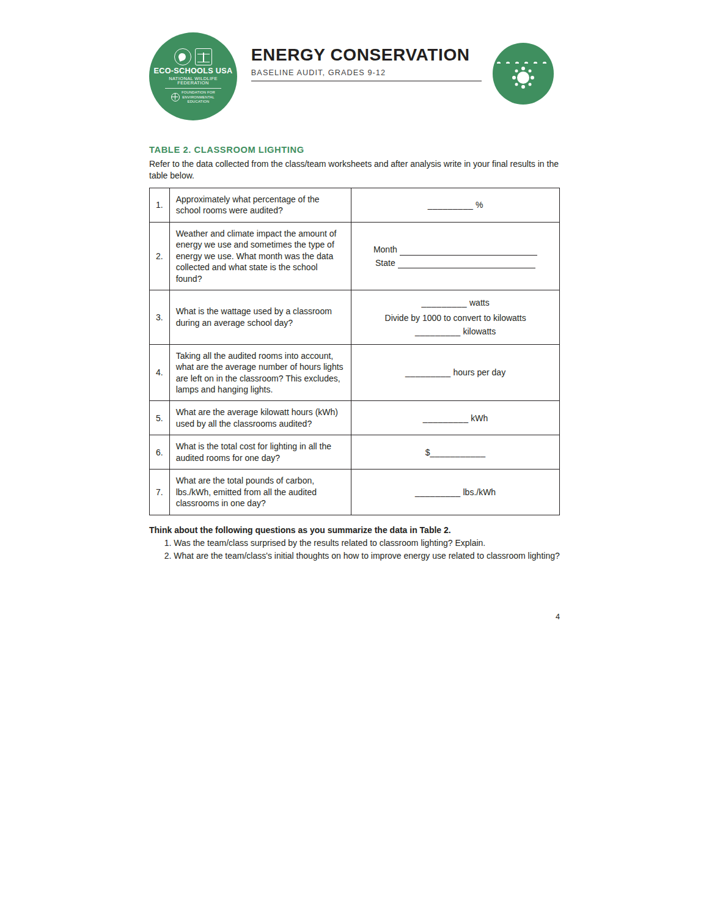ECO-SCHOOLS USA
NATIONAL WILDLIFE FEDERATION
FOUNDATION FOR
ENVIRONMENTAL
EDUCATION
ENERGY CONSERVATION
BASELINE AUDIT, GRADES 9-12
TABLE 2. CLASSROOM LIGHTING
Refer to the data collected from the class/team worksheets and after analysis write in your final results in the table below.
| 1. | Approximately what percentage of the school rooms were audited? | _________ % |
| 2. | Weather and climate impact the amount of energy we use and sometimes the type of energy we use. What month was the data collected and what state is the school found? | Month State |
| 3. | What is the wattage used by a classroom during an average school day? | _________ watts Divide by 1000 to convert to kilowatts _________ kilowatts |
| 4. | Taking all the audited rooms into account, what are the average number of hours lights are left on in the classroom? This excludes, lamps and hanging lights. | _________ hours per day |
| 5. | What are the average kilowatt hours (kWh) used by all the classrooms audited? | _________ kWh |
| 6. | What is the total cost for lighting in all the audited rooms for one day? | $ ___________ |
| 7. | What are the total pounds of carbon, lbs./kWh, emitted from all the audited classrooms in one day? | _________ lbs./kWh |
Think about the following questions as you summarize the data in Table 2.
Was the team/class surprised by the results related to classroom lighting? Explain.
What are the team/class's initial thoughts on how to improve energy use related to classroom lighting?
4